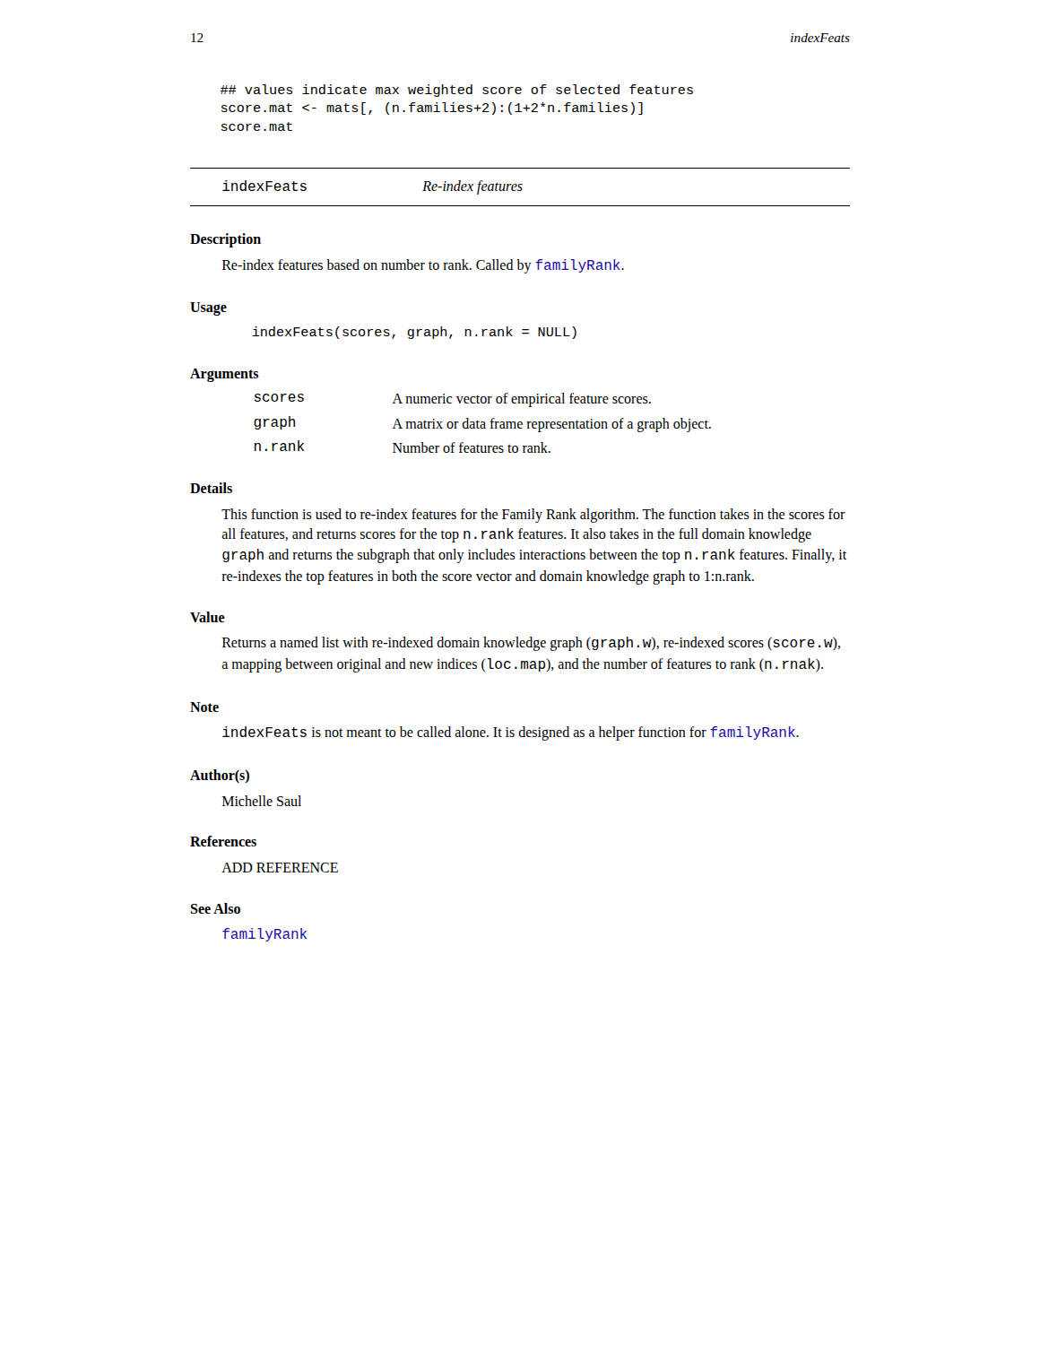12 indexFeats
## values indicate max weighted score of selected features
score.mat <- mats[, (n.families+2):(1+2*n.families)]
score.mat
indexFeats Re-index features
Description
Re-index features based on number to rank. Called by familyRank.
Usage
indexFeats(scores, graph, n.rank = NULL)
Arguments
scores
A numeric vector of empirical feature scores.
graph
A matrix or data frame representation of a graph object.
n.rank
Number of features to rank.
Details
This function is used to re-index features for the Family Rank algorithm. The function takes in the scores for all features, and returns scores for the top n.rank features. It also takes in the full domain knowledge graph and returns the subgraph that only includes interactions between the top n.rank features. Finally, it re-indexes the top features in both the score vector and domain knowledge graph to 1:n.rank.
Value
Returns a named list with re-indexed domain knowledge graph (graph.w), re-indexed scores (score.w), a mapping between original and new indices (loc.map), and the number of features to rank (n.rnak).
Note
indexFeats is not meant to be called alone. It is designed as a helper function for familyRank.
Author(s)
Michelle Saul
References
ADD REFERENCE
See Also
familyRank